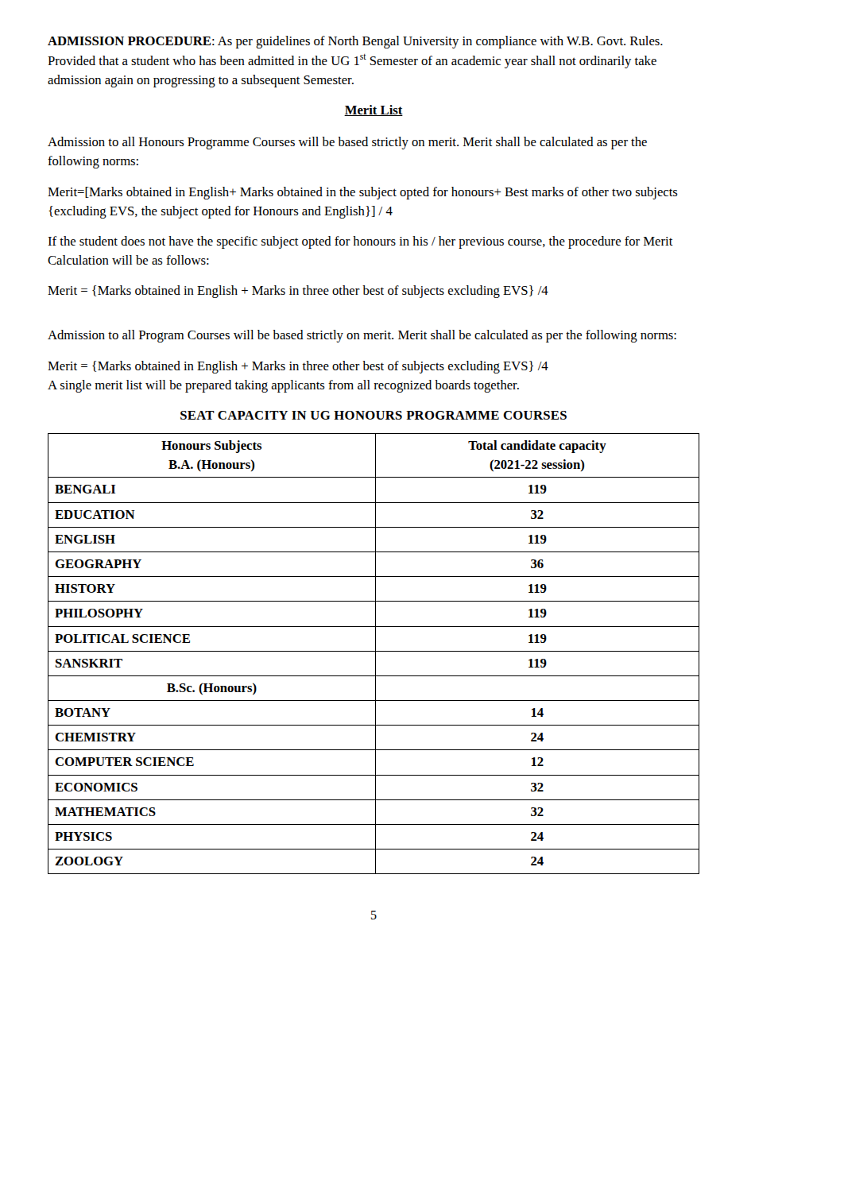ADMISSION PROCEDURE: As per guidelines of North Bengal University in compliance with W.B. Govt. Rules. Provided that a student who has been admitted in the UG 1st Semester of an academic year shall not ordinarily take admission again on progressing to a subsequent Semester.
Merit List
Admission to all Honours Programme Courses will be based strictly on merit. Merit shall be calculated as per the following norms:
Merit=[Marks obtained in English+ Marks obtained in the subject opted for honours+ Best marks of other two subjects {excluding EVS, the subject opted for Honours and English}] / 4
If the student does not have the specific subject opted for honours in his / her previous course, the procedure for Merit Calculation will be as follows:
Merit = {Marks obtained in English + Marks in three other best of subjects excluding EVS} /4
Admission to all Program Courses will be based strictly on merit. Merit shall be calculated as per the following norms:
Merit = {Marks obtained in English + Marks in three other best of subjects excluding EVS} /4
A single merit list will be prepared taking applicants from all recognized boards together.
SEAT CAPACITY IN UG HONOURS PROGRAMME COURSES
| Honours Subjects B.A. (Honours) | Total candidate capacity (2021-22 session) |
| --- | --- |
| BENGALI | 119 |
| EDUCATION | 32 |
| ENGLISH | 119 |
| GEOGRAPHY | 36 |
| HISTORY | 119 |
| PHILOSOPHY | 119 |
| POLITICAL SCIENCE | 119 |
| SANSKRIT | 119 |
| B.Sc. (Honours) | |
| BOTANY | 14 |
| CHEMISTRY | 24 |
| COMPUTER SCIENCE | 12 |
| ECONOMICS | 32 |
| MATHEMATICS | 32 |
| PHYSICS | 24 |
| ZOOLOGY | 24 |
5